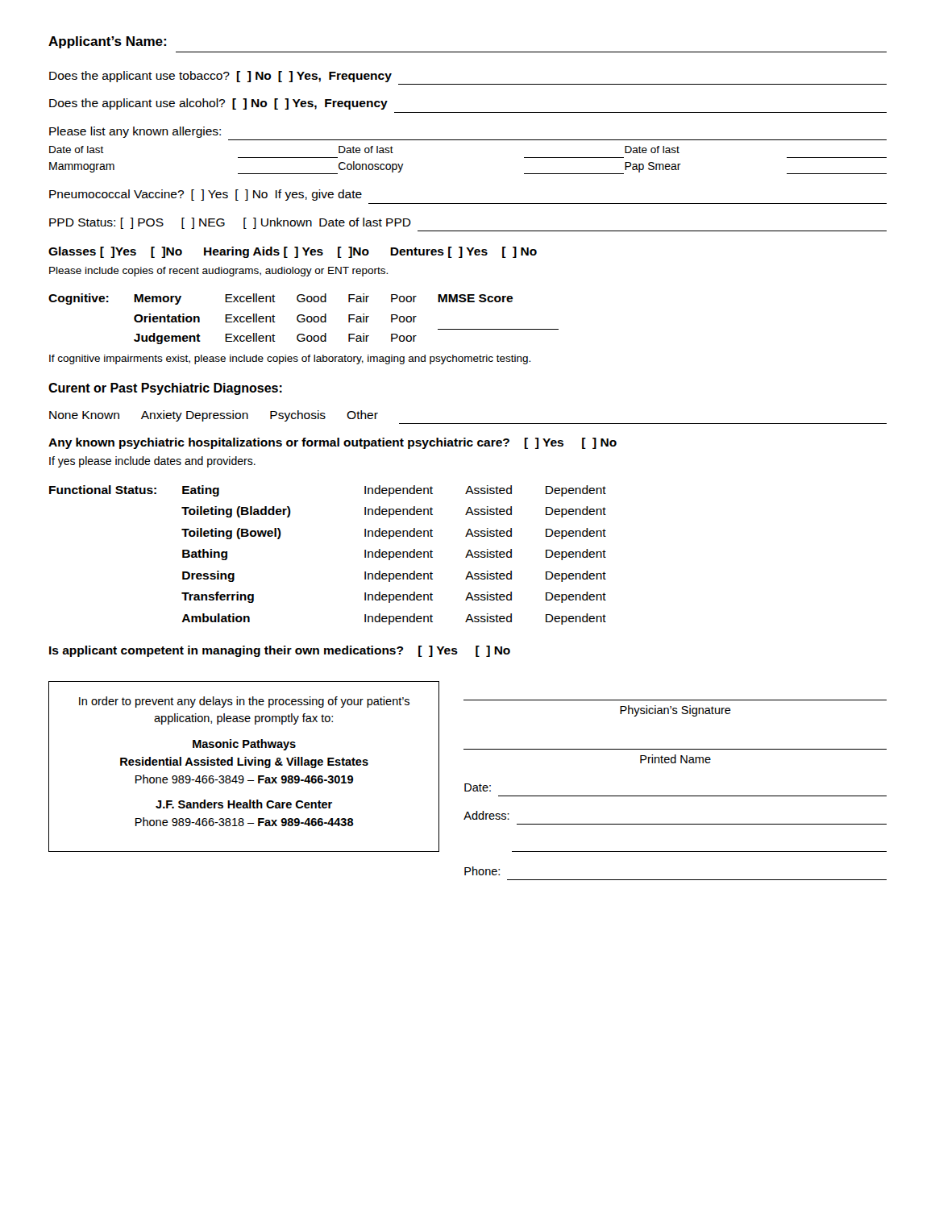Applicant’s Name:
Does the applicant use tobacco? [ ] No [ ] Yes, Frequency
Does the applicant use alcohol? [ ] No [ ] Yes, Frequency
Please list any known allergies:
| Date of last | | Date of last | | Date of last | |
| Mammogram | | Colonoscopy | | Pap Smear | |
Pneumococcal Vaccine? [ ] Yes [ ] No If yes, give date
PPD Status: [ ] POS [ ] NEG [ ] Unknown Date of last PPD
Glasses [ ]Yes [ ]No Hearing Aids [ ] Yes [ ]No Dentures [ ] Yes [ ] No
Please include copies of recent audiograms, audiology or ENT reports.
| Cognitive: | Memory | Excellent | Good | Fair | Poor | MMSE Score |
| | Orientation | Excellent | Good | Fair | Poor | |
| | Judgement | Excellent | Good | Fair | Poor | |
If cognitive impairments exist, please include copies of laboratory, imaging and psychometric testing.
Curent or Past Psychiatric Diagnoses:
None Known Anxiety Depression Psychosis Other
Any known psychiatric hospitalizations or formal outpatient psychiatric care? [ ] Yes [ ] No
If yes please include dates and providers.
| Functional Status: | Eating | Independent | Assisted | Dependent |
| | Toileting (Bladder) | Independent | Assisted | Dependent |
| | Toileting (Bowel) | Independent | Assisted | Dependent |
| | Bathing | Independent | Assisted | Dependent |
| | Dressing | Independent | Assisted | Dependent |
| | Transferring | Independent | Assisted | Dependent |
| | Ambulation | Independent | Assisted | Dependent |
Is applicant competent in managing their own medications? [ ] Yes [ ] No
In order to prevent any delays in the processing of your patient’s application, please promptly fax to:
Masonic Pathways
Residential Assisted Living & Village Estates
Phone 989-466-3849 – Fax 989-466-3019
J.F. Sanders Health Care Center
Phone 989-466-3818 – Fax 989-466-4438
Physician’s Signature
Printed Name
Date:
Address:
Phone: